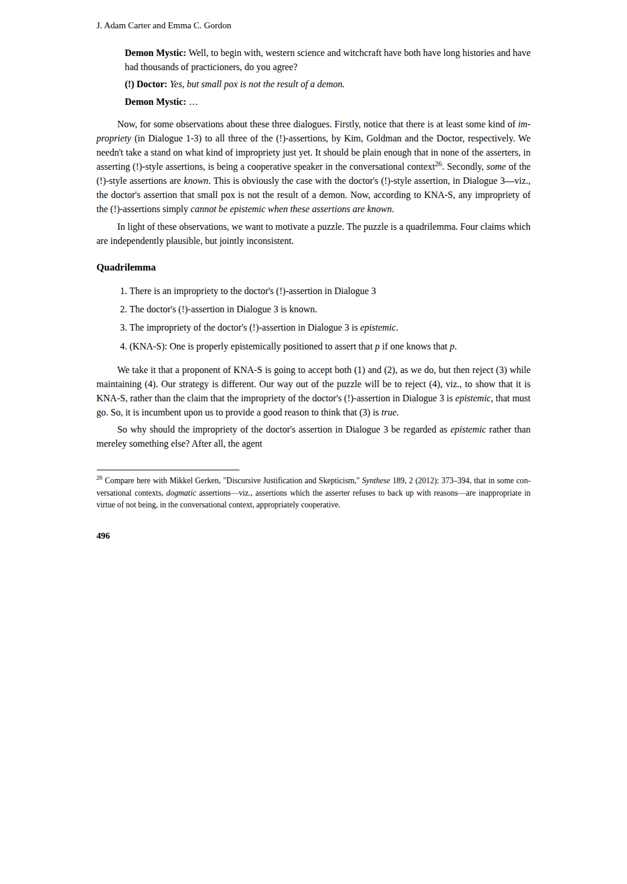J. Adam Carter and Emma C. Gordon
Demon Mystic: Well, to begin with, western science and witchcraft have both have long histories and have had thousands of practicioners, do you agree?
(!) Doctor: Yes, but small pox is not the result of a demon.
Demon Mystic: …
Now, for some observations about these three dialogues. Firstly, notice that there is at least some kind of impropriety (in Dialogue 1-3) to all three of the (!)-assertions, by Kim, Goldman and the Doctor, respectively. We needn't take a stand on what kind of impropriety just yet. It should be plain enough that in none of the asserters, in asserting (!)-style assertions, is being a cooperative speaker in the conversational context26. Secondly, some of the (!)-style assertions are known. This is obviously the case with the doctor's (!)-style assertion, in Dialogue 3—viz., the doctor's assertion that small pox is not the result of a demon. Now, according to KNA-S, any impropriety of the (!)-assertions simply cannot be epistemic when these assertions are known.
In light of these observations, we want to motivate a puzzle. The puzzle is a quadrilemma. Four claims which are independently plausible, but jointly inconsistent.
Quadrilemma
There is an impropriety to the doctor's (!)-assertion in Dialogue 3
The doctor's (!)-assertion in Dialogue 3 is known.
The impropriety of the doctor's (!)-assertion in Dialogue 3 is epistemic.
(KNA-S): One is properly epistemically positioned to assert that p if one knows that p.
We take it that a proponent of KNA-S is going to accept both (1) and (2), as we do, but then reject (3) while maintaining (4). Our strategy is different. Our way out of the puzzle will be to reject (4), viz., to show that it is KNA-S, rather than the claim that the impropriety of the doctor's (!)-assertion in Dialogue 3 is epistemic, that must go. So, it is incumbent upon us to provide a good reason to think that (3) is true.
So why should the impropriety of the doctor's assertion in Dialogue 3 be regarded as epistemic rather than mereley something else? After all, the agent
26 Compare here with Mikkel Gerken, "Discursive Justification and Skepticism," Synthese 189, 2 (2012): 373–394, that in some conversational contexts, dogmatic assertions—viz., assertions which the asserter refuses to back up with reasons—are inappropriate in virtue of not being, in the conversational context, appropriately cooperative.
496